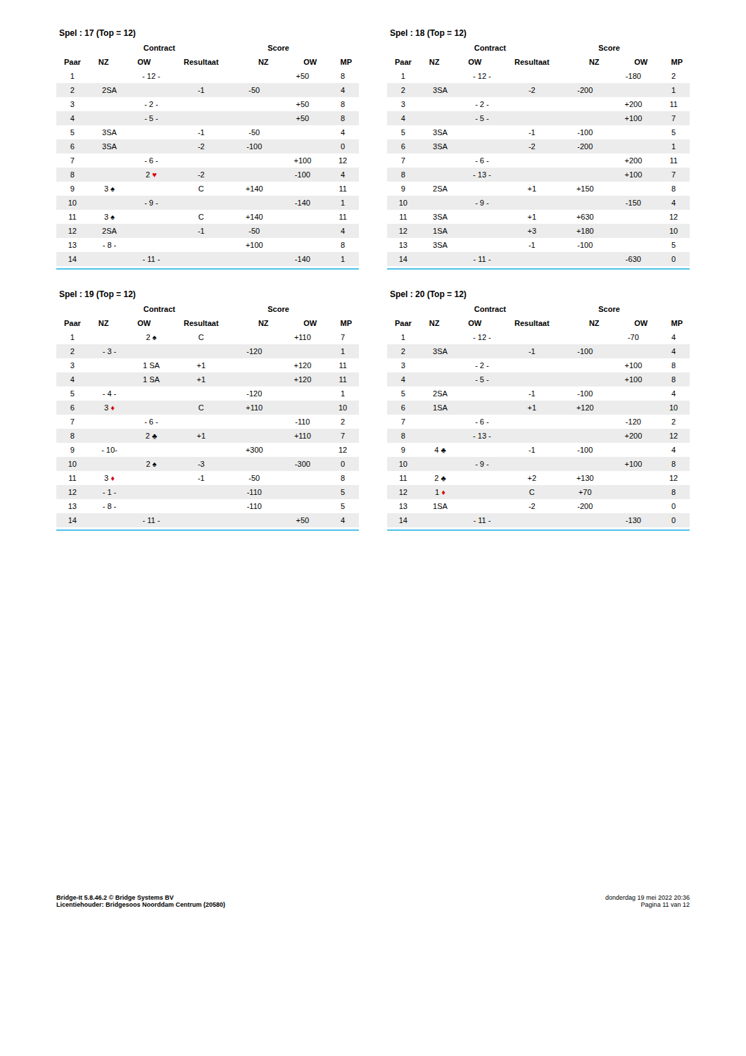Spel : 17 (Top = 12)
| | Contract | Score | |
| --- | --- | --- | --- |
| Paar | NZ | OW | Resultaat | NZ | OW | MP |
| 1 | | - 12 - | | | +50 | 8 |
| 2 | 2SA | | -1 | -50 | | 4 |
| 3 | | - 2 - | | | +50 | 8 |
| 4 | | - 5 - | | | +50 | 8 |
| 5 | 3SA | | -1 | -50 | | 4 |
| 6 | 3SA | | -2 | -100 | | 0 |
| 7 | | - 6 - | | | +100 | 12 |
| 8 | | 2 ♥ | -2 | | -100 | 4 |
| 9 | 3 ♠ | | C | +140 | | 11 |
| 10 | | - 9 - | | | -140 | 1 |
| 11 | 3 ♠ | | C | +140 | | 11 |
| 12 | 2SA | | -1 | -50 | | 4 |
| 13 | - 8 - | | | +100 | | 8 |
| 14 | | - 11 - | | | -140 | 1 |
Spel : 18 (Top = 12)
| | Contract | Score | |
| --- | --- | --- | --- |
| Paar | NZ | OW | Resultaat | NZ | OW | MP |
| 1 | | - 12 - | | | -180 | 2 |
| 2 | 3SA | | -2 | -200 | | 1 |
| 3 | | - 2 - | | | +200 | 11 |
| 4 | | - 5 - | | | +100 | 7 |
| 5 | 3SA | | -1 | -100 | | 5 |
| 6 | 3SA | | -2 | -200 | | 1 |
| 7 | | - 6 - | | | +200 | 11 |
| 8 | | - 13 - | | | +100 | 7 |
| 9 | 2SA | | +1 | +150 | | 8 |
| 10 | | - 9 - | | | -150 | 4 |
| 11 | 3SA | | +1 | +630 | | 12 |
| 12 | 1SA | | +3 | +180 | | 10 |
| 13 | 3SA | | -1 | -100 | | 5 |
| 14 | | - 11 - | | | -630 | 0 |
Spel : 19 (Top = 12)
| | Contract | Score | |
| --- | --- | --- | --- |
| Paar | NZ | OW | Resultaat | NZ | OW | MP |
| 1 | | 2 ♠ | C | | +110 | 7 |
| 2 | - 3 - | | | -120 | | 1 |
| 3 | | 1 SA | +1 | | +120 | 11 |
| 4 | | 1 SA | +1 | | +120 | 11 |
| 5 | - 4 - | | | -120 | | 1 |
| 6 | 3 ♦ | | C | +110 | | 10 |
| 7 | | - 6 - | | | -110 | 2 |
| 8 | | 2 ♣ | +1 | | +110 | 7 |
| 9 | - 10- | | | +300 | | 12 |
| 10 | | 2 ♠ | -3 | | -300 | 0 |
| 11 | 3 ♦ | | -1 | -50 | | 8 |
| 12 | - 1 - | | | -110 | | 5 |
| 13 | - 8 - | | | -110 | | 5 |
| 14 | | - 11 - | | | +50 | 4 |
Spel : 20 (Top = 12)
| | Contract | Score | |
| --- | --- | --- | --- |
| Paar | NZ | OW | Resultaat | NZ | OW | MP |
| 1 | | - 12 - | | | -70 | 4 |
| 2 | 3SA | | -1 | -100 | | 4 |
| 3 | | - 2 - | | | +100 | 8 |
| 4 | | - 5 - | | | +100 | 8 |
| 5 | 2SA | | -1 | -100 | | 4 |
| 6 | 1SA | | +1 | +120 | | 10 |
| 7 | | - 6 - | | | -120 | 2 |
| 8 | | - 13 - | | | +200 | 12 |
| 9 | 4 ♣ | | -1 | -100 | | 4 |
| 10 | | - 9 - | | | +100 | 8 |
| 11 | 2 ♣ | | +2 | +130 | | 12 |
| 12 | 1 ♦ | | C | +70 | | 8 |
| 13 | 1SA | | -2 | -200 | | 0 |
| 14 | | - 11 - | | | -130 | 0 |
Bridge-It 5.8.46.2 © Bridge Systems BV
Licentiehouder: Bridgesoos Noorddam Centrum (20580)
donderdag 19 mei 2022 20:36
Pagina 11 van 12